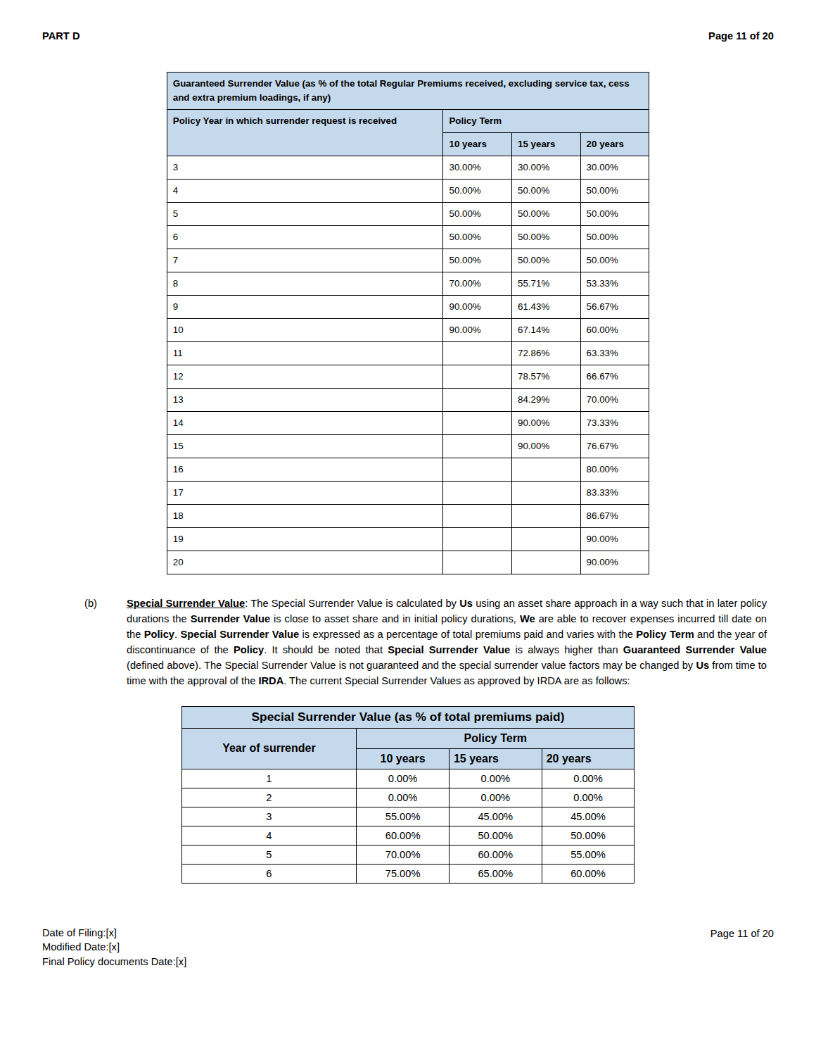PART D Page 11 of 20
| Guaranteed Surrender Value (as % of the total Regular Premiums received, excluding service tax, cess and extra premium loadings, if any) |
| --- |
| Policy Year in which surrender request is received | Policy Term |
| 10 years | 15 years | 20 years |
| 3 | 30.00% | 30.00% | 30.00% |
| 4 | 50.00% | 50.00% | 50.00% |
| 5 | 50.00% | 50.00% | 50.00% |
| 6 | 50.00% | 50.00% | 50.00% |
| 7 | 50.00% | 50.00% | 50.00% |
| 8 | 70.00% | 55.71% | 53.33% |
| 9 | 90.00% | 61.43% | 56.67% |
| 10 | 90.00% | 67.14% | 60.00% |
| 11 | | 72.86% | 63.33% |
| 12 | | 78.57% | 66.67% |
| 13 | | 84.29% | 70.00% |
| 14 | | 90.00% | 73.33% |
| 15 | | 90.00% | 76.67% |
| 16 | | | 80.00% |
| 17 | | | 83.33% |
| 18 | | | 86.67% |
| 19 | | | 90.00% |
| 20 | | | 90.00% |
(b) Special Surrender Value: The Special Surrender Value is calculated by Us using an asset share approach in a way such that in later policy durations the Surrender Value is close to asset share and in initial policy durations, We are able to recover expenses incurred till date on the Policy. Special Surrender Value is expressed as a percentage of total premiums paid and varies with the Policy Term and the year of discontinuance of the Policy. It should be noted that Special Surrender Value is always higher than Guaranteed Surrender Value (defined above). The Special Surrender Value is not guaranteed and the special surrender value factors may be changed by Us from time to time with the approval of the IRDA. The current Special Surrender Values as approved by IRDA are as follows:
| Special Surrender Value (as % of total premiums paid) |
| --- |
| Year of surrender | Policy Term |
| 10 years | 15 years | 20 years |
| 1 | 0.00% | 0.00% | 0.00% |
| 2 | 0.00% | 0.00% | 0.00% |
| 3 | 55.00% | 45.00% | 45.00% |
| 4 | 60.00% | 50.00% | 50.00% |
| 5 | 70.00% | 60.00% | 55.00% |
| 6 | 75.00% | 65.00% | 60.00% |
Date of Filing:[x]
Modified Date:[x]
Final Policy documents Date:[x]
Page 11 of 20